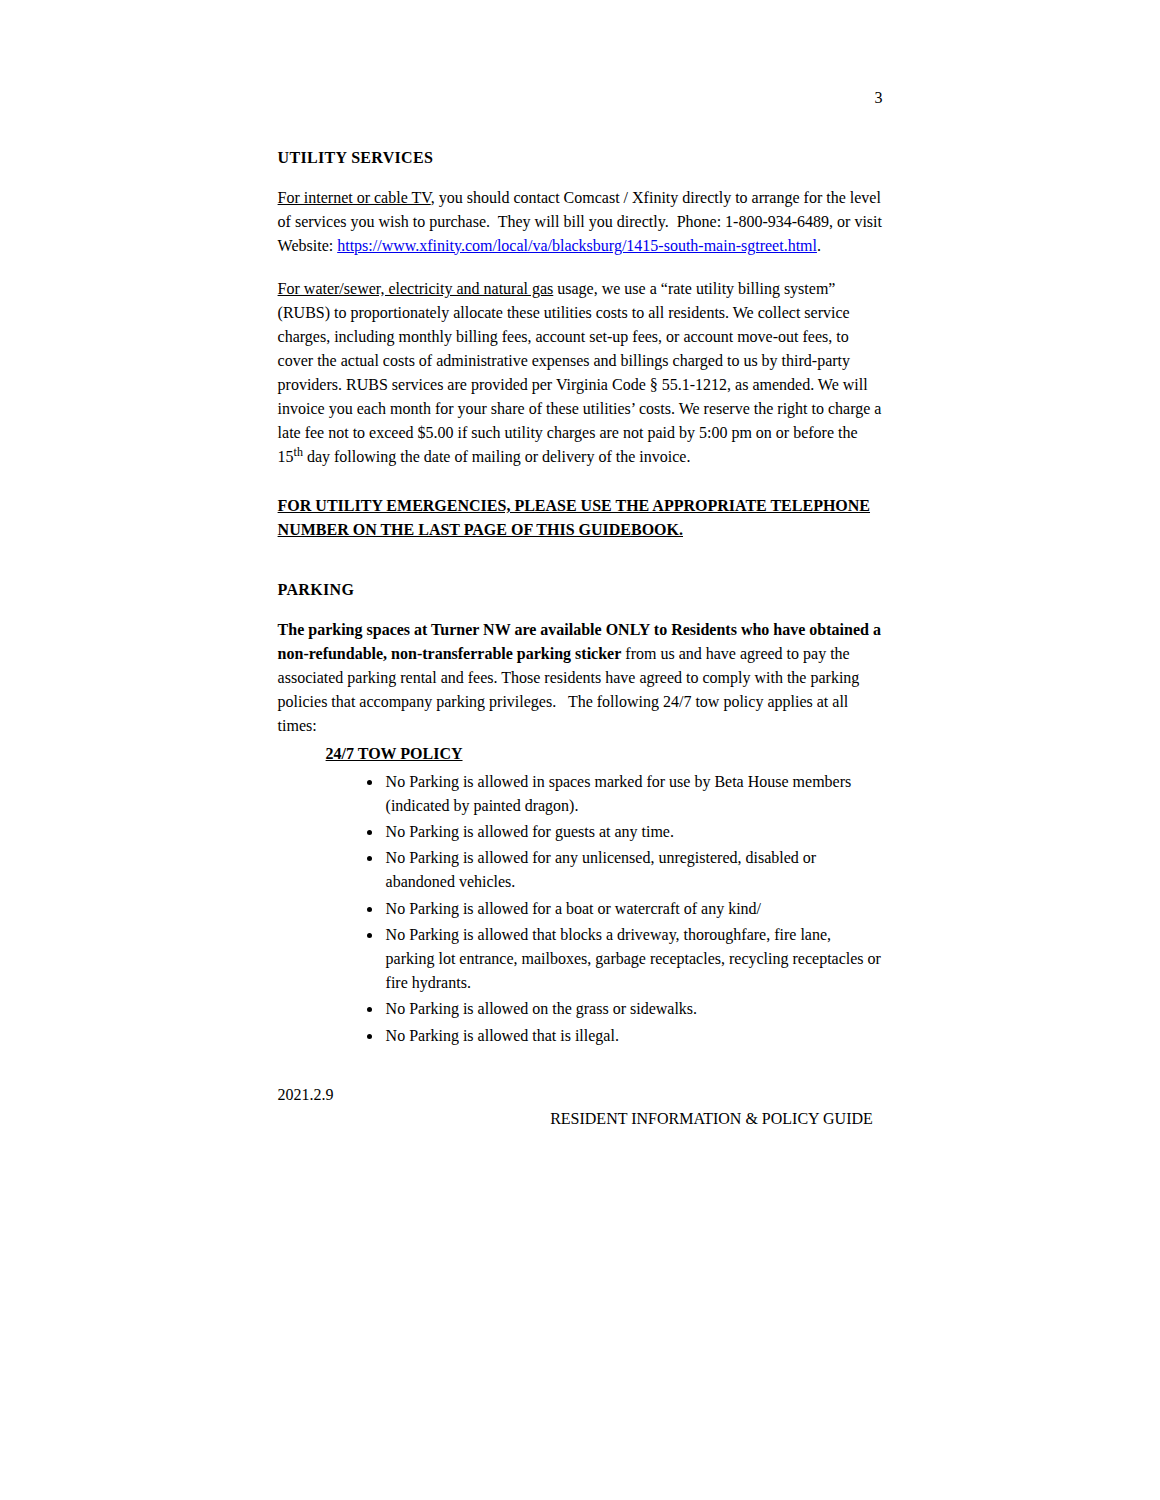3
UTILITY SERVICES
For internet or cable TV, you should contact Comcast / Xfinity directly to arrange for the level of services you wish to purchase. They will bill you directly. Phone: 1-800-934-6489, or visit Website: https://www.xfinity.com/local/va/blacksburg/1415-south-main-sgtreet.html.
For water/sewer, electricity and natural gas usage, we use a “rate utility billing system” (RUBS) to proportionately allocate these utilities costs to all residents. We collect service charges, including monthly billing fees, account set-up fees, or account move-out fees, to cover the actual costs of administrative expenses and billings charged to us by third-party providers. RUBS services are provided per Virginia Code § 55.1-1212, as amended. We will invoice you each month for your share of these utilities’ costs. We reserve the right to charge a late fee not to exceed $5.00 if such utility charges are not paid by 5:00 pm on or before the 15th day following the date of mailing or delivery of the invoice.
FOR UTILITY EMERGENCIES, PLEASE USE THE APPROPRIATE TELEPHONE NUMBER ON THE LAST PAGE OF THIS GUIDEBOOK.
PARKING
The parking spaces at Turner NW are available ONLY to Residents who have obtained a non-refundable, non-transferrable parking sticker from us and have agreed to pay the associated parking rental and fees. Those residents have agreed to comply with the parking policies that accompany parking privileges. The following 24/7 tow policy applies at all times:
24/7 TOW POLICY
No Parking is allowed in spaces marked for use by Beta House members (indicated by painted dragon).
No Parking is allowed for guests at any time.
No Parking is allowed for any unlicensed, unregistered, disabled or abandoned vehicles.
No Parking is allowed for a boat or watercraft of any kind/
No Parking is allowed that blocks a driveway, thoroughfare, fire lane, parking lot entrance, mailboxes, garbage receptacles, recycling receptacles or fire hydrants.
No Parking is allowed on the grass or sidewalks.
No Parking is allowed that is illegal.
2021.2.9
RESIDENT INFORMATION & POLICY GUIDE